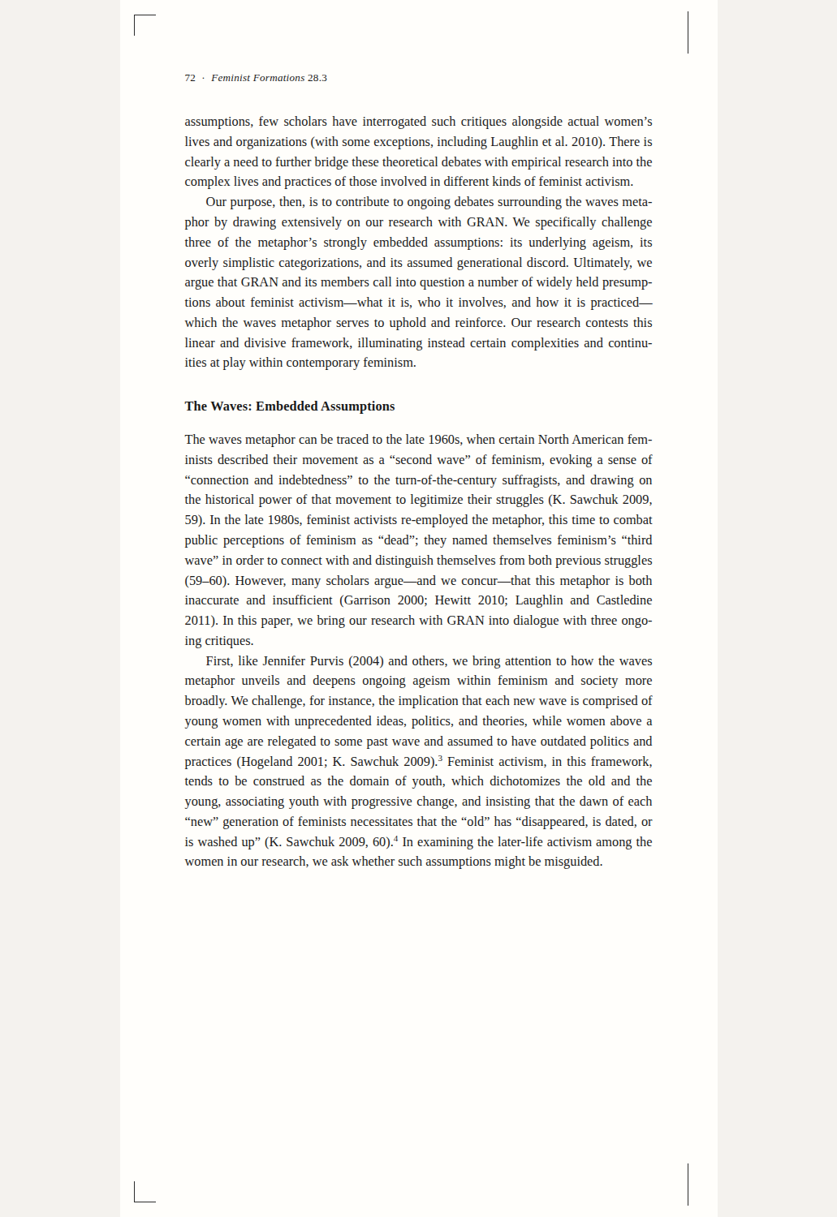72·Feminist Formations 28.3
assumptions, few scholars have interrogated such critiques alongside actual women’s lives and organizations (with some exceptions, including Laughlin et al. 2010). There is clearly a need to further bridge these theoretical debates with empirical research into the complex lives and practices of those involved in different kinds of feminist activism.
Our purpose, then, is to contribute to ongoing debates surrounding the waves metaphor by drawing extensively on our research with GRAN. We specifically challenge three of the metaphor’s strongly embedded assumptions: its underlying ageism, its overly simplistic categorizations, and its assumed generational discord. Ultimately, we argue that GRAN and its members call into question a number of widely held presumptions about feminist activism—what it is, who it involves, and how it is practiced—which the waves metaphor serves to uphold and reinforce. Our research contests this linear and divisive framework, illuminating instead certain complexities and continuities at play within contemporary feminism.
The Waves: Embedded Assumptions
The waves metaphor can be traced to the late 1960s, when certain North American feminists described their movement as a “second wave” of feminism, evoking a sense of “connection and indebtedness” to the turn-of-the-century suffragists, and drawing on the historical power of that movement to legitimize their struggles (K. Sawchuk 2009, 59). In the late 1980s, feminist activists re-employed the metaphor, this time to combat public perceptions of feminism as “dead”; they named themselves feminism’s “third wave” in order to connect with and distinguish themselves from both previous struggles (59–60). However, many scholars argue—and we concur—that this metaphor is both inaccurate and insufficient (Garrison 2000; Hewitt 2010; Laughlin and Castledine 2011). In this paper, we bring our research with GRAN into dialogue with three ongoing critiques.
First, like Jennifer Purvis (2004) and others, we bring attention to how the waves metaphor unveils and deepens ongoing ageism within feminism and society more broadly. We challenge, for instance, the implication that each new wave is comprised of young women with unprecedented ideas, politics, and theories, while women above a certain age are relegated to some past wave and assumed to have outdated politics and practices (Hogeland 2001; K. Sawchuk 2009).3 Feminist activism, in this framework, tends to be construed as the domain of youth, which dichotomizes the old and the young, associating youth with progressive change, and insisting that the dawn of each “new” generation of feminists necessitates that the “old” has “disappeared, is dated, or is washed up” (K. Sawchuk 2009, 60).4 In examining the later-life activism among the women in our research, we ask whether such assumptions might be misguided.